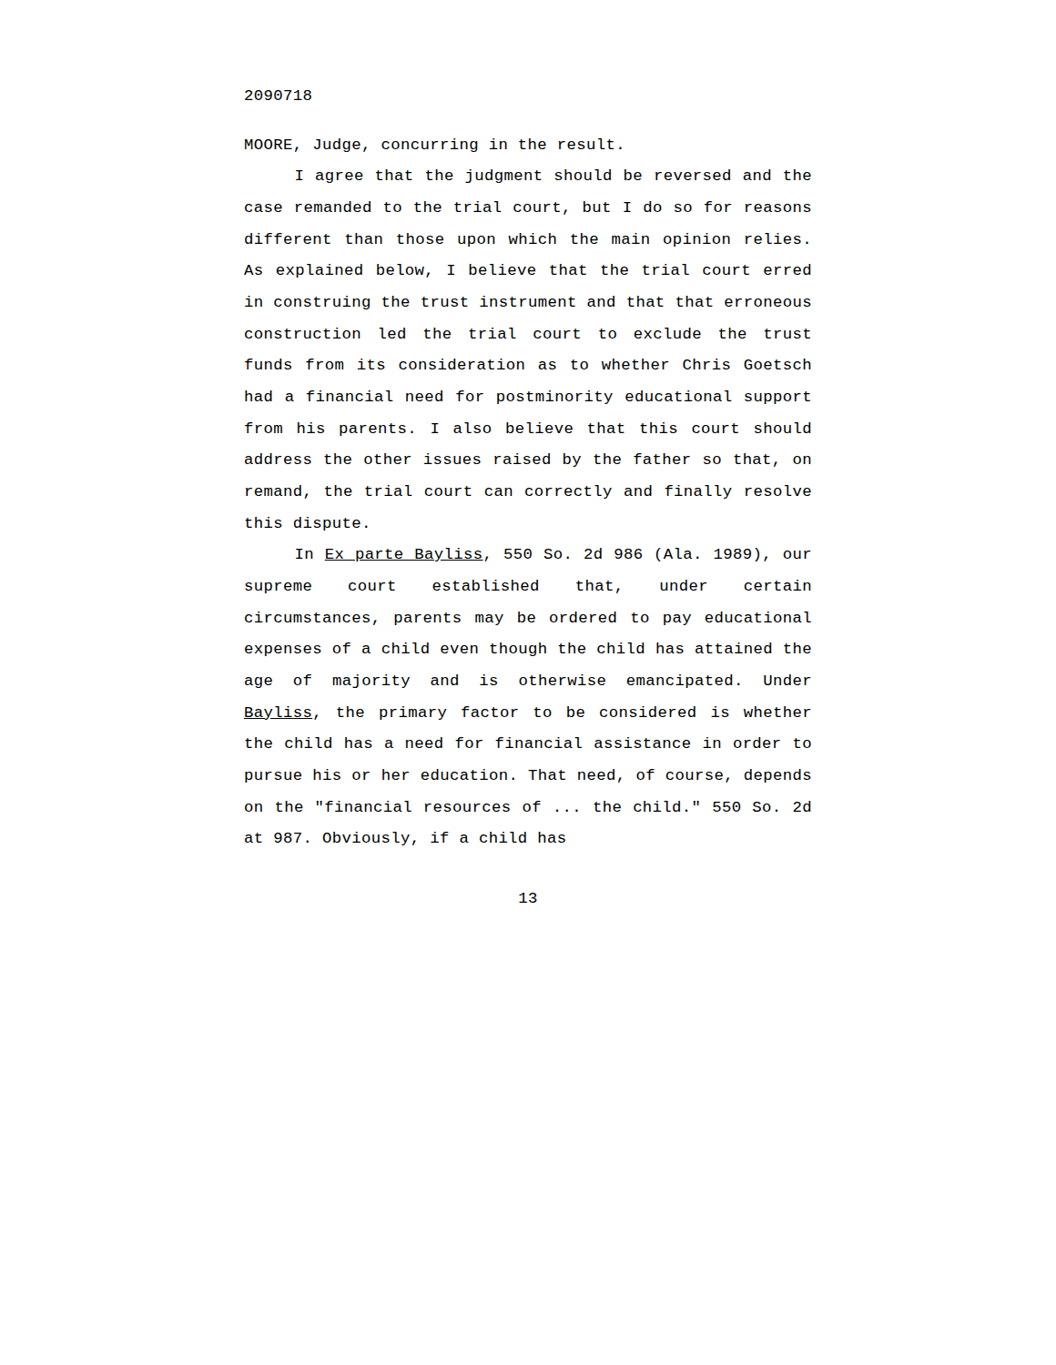2090718
MOORE, Judge, concurring in the result.
I agree that the judgment should be reversed and the case remanded to the trial court, but I do so for reasons different than those upon which the main opinion relies. As explained below, I believe that the trial court erred in construing the trust instrument and that that erroneous construction led the trial court to exclude the trust funds from its consideration as to whether Chris Goetsch had a financial need for postminority educational support from his parents. I also believe that this court should address the other issues raised by the father so that, on remand, the trial court can correctly and finally resolve this dispute.
In Ex parte Bayliss, 550 So. 2d 986 (Ala. 1989), our supreme court established that, under certain circumstances, parents may be ordered to pay educational expenses of a child even though the child has attained the age of majority and is otherwise emancipated. Under Bayliss, the primary factor to be considered is whether the child has a need for financial assistance in order to pursue his or her education. That need, of course, depends on the "financial resources of ... the child." 550 So. 2d at 987. Obviously, if a child has
13